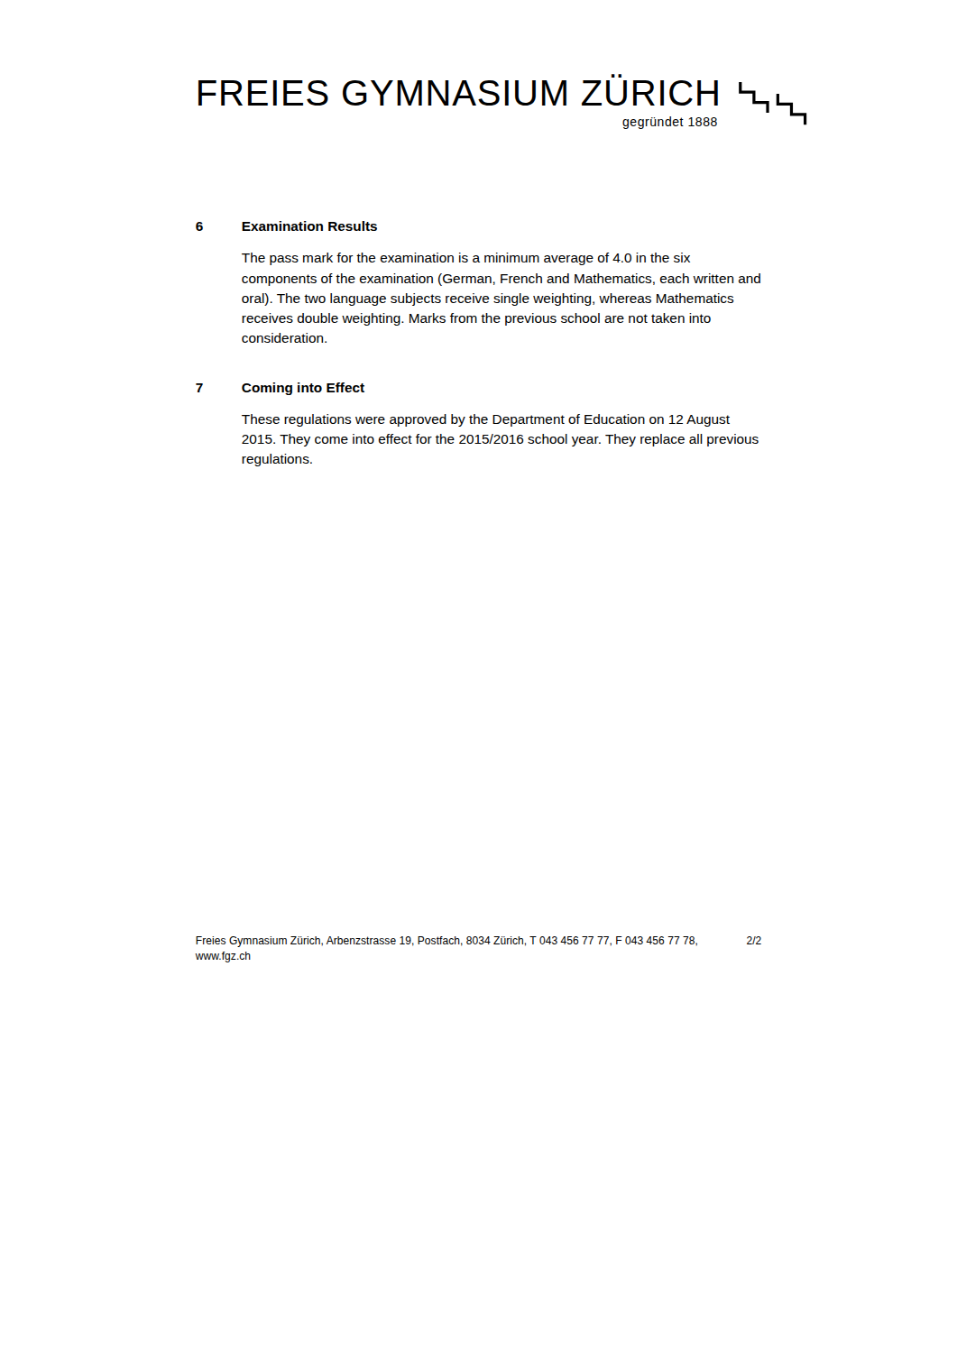FREIES GYMNASIUM ZÜRICH
gegründet 1888
6 Examination Results
The pass mark for the examination is a minimum average of 4.0 in the six components of the examination (German, French and Mathematics, each written and oral). The two language subjects receive single weighting, whereas Mathematics receives double weighting. Marks from the previous school are not taken into consideration.
7 Coming into Effect
These regulations were approved by the Department of Education on 12 August 2015. They come into effect for the 2015/2016 school year. They replace all previous regulations.
Freies Gymnasium Zürich, Arbenzstrasse 19, Postfach, 8034 Zürich, T 043 456 77 77, F 043 456 77 78, www.fgz.ch 2/2